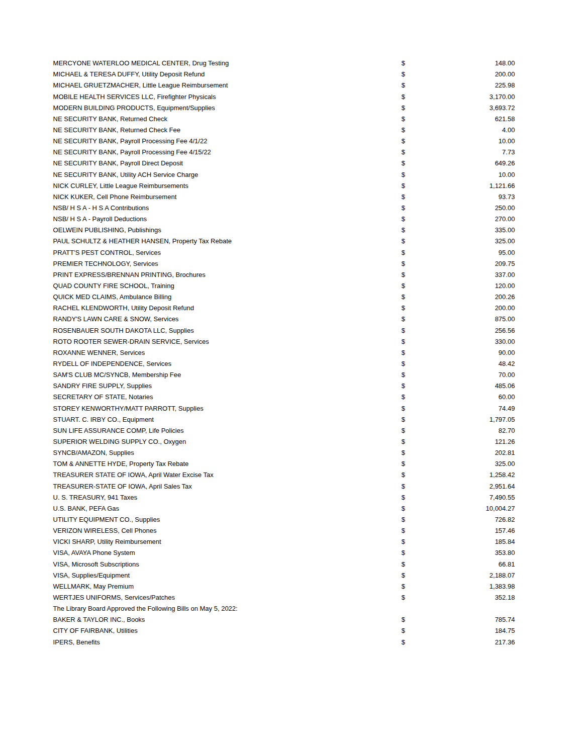| MERCYONE WATERLOO MEDICAL CENTER, Drug Testing | $ | 148.00 |
| MICHAEL & TERESA DUFFY, Utility Deposit Refund | $ | 200.00 |
| MICHAEL GRUETZMACHER, Little League Reimbursement | $ | 225.98 |
| MOBILE HEALTH SERVICES LLC, Firefighter Physicals | $ | 3,170.00 |
| MODERN BUILDING PRODUCTS, Equipment/Supplies | $ | 3,693.72 |
| NE SECURITY BANK, Returned Check | $ | 621.58 |
| NE SECURITY BANK, Returned Check Fee | $ | 4.00 |
| NE SECURITY BANK, Payroll Processing Fee 4/1/22 | $ | 10.00 |
| NE SECURITY BANK, Payroll Processing Fee 4/15/22 | $ | 7.73 |
| NE SECURITY BANK, Payroll Direct Deposit | $ | 649.26 |
| NE SECURITY BANK, Utility ACH Service Charge | $ | 10.00 |
| NICK CURLEY, Little League Reimbursements | $ | 1,121.66 |
| NICK KUKER, Cell Phone Reimbursement | $ | 93.73 |
| NSB/ H S A - H S A Contributions | $ | 250.00 |
| NSB/ H S A - Payroll Deductions | $ | 270.00 |
| OELWEIN PUBLISHING, Publishings | $ | 335.00 |
| PAUL SCHULTZ & HEATHER HANSEN, Property Tax Rebate | $ | 325.00 |
| PRATT'S PEST CONTROL, Services | $ | 95.00 |
| PREMIER TECHNOLOGY, Services | $ | 209.75 |
| PRINT EXPRESS/BRENNAN PRINTING, Brochures | $ | 337.00 |
| QUAD COUNTY FIRE SCHOOL, Training | $ | 120.00 |
| QUICK MED CLAIMS, Ambulance Billing | $ | 200.26 |
| RACHEL KLENDWORTH, Utility Deposit Refund | $ | 200.00 |
| RANDY'S LAWN CARE & SNOW, Services | $ | 875.00 |
| ROSENBAUER SOUTH DAKOTA LLC, Supplies | $ | 256.56 |
| ROTO ROOTER SEWER-DRAIN SERVICE, Services | $ | 330.00 |
| ROXANNE WENNER, Services | $ | 90.00 |
| RYDELL OF INDEPENDENCE, Services | $ | 48.42 |
| SAM'S CLUB MC/SYNCB, Membership Fee | $ | 70.00 |
| SANDRY FIRE SUPPLY, Supplies | $ | 485.06 |
| SECRETARY OF STATE, Notaries | $ | 60.00 |
| STOREY KENWORTHY/MATT PARROTT, Supplies | $ | 74.49 |
| STUART. C. IRBY CO., Equipment | $ | 1,797.05 |
| SUN LIFE ASSURANCE COMP, Life Policies | $ | 82.70 |
| SUPERIOR WELDING SUPPLY CO., Oxygen | $ | 121.26 |
| SYNCB/AMAZON, Supplies | $ | 202.81 |
| TOM & ANNETTE HYDE, Property Tax Rebate | $ | 325.00 |
| TREASURER STATE OF IOWA, April Water Excise Tax | $ | 1,258.42 |
| TREASURER-STATE OF IOWA, April Sales Tax | $ | 2,951.64 |
| U. S. TREASURY, 941 Taxes | $ | 7,490.55 |
| U.S. BANK, PEFA Gas | $ | 10,004.27 |
| UTILITY EQUIPMENT CO., Supplies | $ | 726.82 |
| VERIZON WIRELESS, Cell Phones | $ | 157.46 |
| VICKI SHARP, Utility Reimbursement | $ | 185.84 |
| VISA, AVAYA Phone System | $ | 353.80 |
| VISA, Microsoft Subscriptions | $ | 66.81 |
| VISA, Supplies/Equipment | $ | 2,188.07 |
| WELLMARK, May Premium | $ | 1,383.98 |
| WERTJES UNIFORMS, Services/Patches | $ | 352.18 |
| The Library Board Approved the Following Bills on May 5, 2022: | | |
| BAKER & TAYLOR INC., Books | $ | 785.74 |
| CITY OF FAIRBANK, Utilities | $ | 184.75 |
| IPERS, Benefits | $ | 217.36 |